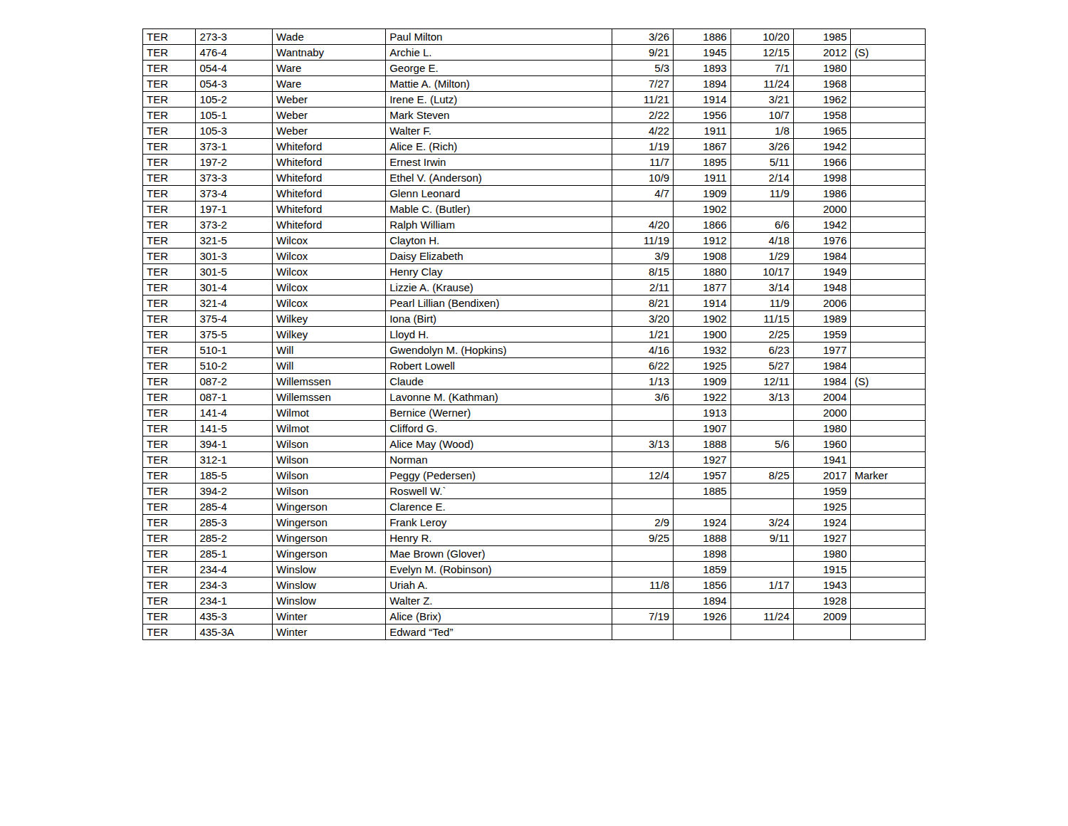| TER | 273-3 | Wade | Paul Milton | 3/26 | 1886 | 10/20 | 1985 | |
| TER | 476-4 | Wantnaby | Archie L. | 9/21 | 1945 | 12/15 | 2012 | (S) |
| TER | 054-4 | Ware | George E. | 5/3 | 1893 | 7/1 | 1980 | |
| TER | 054-3 | Ware | Mattie A. (Milton) | 7/27 | 1894 | 11/24 | 1968 | |
| TER | 105-2 | Weber | Irene E. (Lutz) | 11/21 | 1914 | 3/21 | 1962 | |
| TER | 105-1 | Weber | Mark Steven | 2/22 | 1956 | 10/7 | 1958 | |
| TER | 105-3 | Weber | Walter F. | 4/22 | 1911 | 1/8 | 1965 | |
| TER | 373-1 | Whiteford | Alice E. (Rich) | 1/19 | 1867 | 3/26 | 1942 | |
| TER | 197-2 | Whiteford | Ernest Irwin | 11/7 | 1895 | 5/11 | 1966 | |
| TER | 373-3 | Whiteford | Ethel V. (Anderson) | 10/9 | 1911 | 2/14 | 1998 | |
| TER | 373-4 | Whiteford | Glenn Leonard | 4/7 | 1909 | 11/9 | 1986 | |
| TER | 197-1 | Whiteford | Mable C. (Butler) | | 1902 | | 2000 | |
| TER | 373-2 | Whiteford | Ralph William | 4/20 | 1866 | 6/6 | 1942 | |
| TER | 321-5 | Wilcox | Clayton H. | 11/19 | 1912 | 4/18 | 1976 | |
| TER | 301-3 | Wilcox | Daisy Elizabeth | 3/9 | 1908 | 1/29 | 1984 | |
| TER | 301-5 | Wilcox | Henry Clay | 8/15 | 1880 | 10/17 | 1949 | |
| TER | 301-4 | Wilcox | Lizzie A. (Krause) | 2/11 | 1877 | 3/14 | 1948 | |
| TER | 321-4 | Wilcox | Pearl Lillian (Bendixen) | 8/21 | 1914 | 11/9 | 2006 | |
| TER | 375-4 | Wilkey | Iona (Birt) | 3/20 | 1902 | 11/15 | 1989 | |
| TER | 375-5 | Wilkey | Lloyd H. | 1/21 | 1900 | 2/25 | 1959 | |
| TER | 510-1 | Will | Gwendolyn M. (Hopkins) | 4/16 | 1932 | 6/23 | 1977 | |
| TER | 510-2 | Will | Robert Lowell | 6/22 | 1925 | 5/27 | 1984 | |
| TER | 087-2 | Willemssen | Claude | 1/13 | 1909 | 12/11 | 1984 | (S) |
| TER | 087-1 | Willemssen | Lavonne M. (Kathman) | 3/6 | 1922 | 3/13 | 2004 | |
| TER | 141-4 | Wilmot | Bernice (Werner) | | 1913 | | 2000 | |
| TER | 141-5 | Wilmot | Clifford G. | | 1907 | | 1980 | |
| TER | 394-1 | Wilson | Alice May (Wood) | 3/13 | 1888 | 5/6 | 1960 | |
| TER | 312-1 | Wilson | Norman | | 1927 | | 1941 | |
| TER | 185-5 | Wilson | Peggy (Pedersen) | 12/4 | 1957 | 8/25 | 2017 | Marker |
| TER | 394-2 | Wilson | Roswell W.` | | 1885 | | 1959 | |
| TER | 285-4 | Wingerson | Clarence E. | | | | 1925 | |
| TER | 285-3 | Wingerson | Frank Leroy | 2/9 | 1924 | 3/24 | 1924 | |
| TER | 285-2 | Wingerson | Henry R. | 9/25 | 1888 | 9/11 | 1927 | |
| TER | 285-1 | Wingerson | Mae Brown (Glover) | | 1898 | | 1980 | |
| TER | 234-4 | Winslow | Evelyn M. (Robinson) | | 1859 | | 1915 | |
| TER | 234-3 | Winslow | Uriah A. | 11/8 | 1856 | 1/17 | 1943 | |
| TER | 234-1 | Winslow | Walter Z. | | 1894 | | 1928 | |
| TER | 435-3 | Winter | Alice (Brix) | 7/19 | 1926 | 11/24 | 2009 | |
| TER | 435-3A | Winter | Edward “Ted” | | | | | |